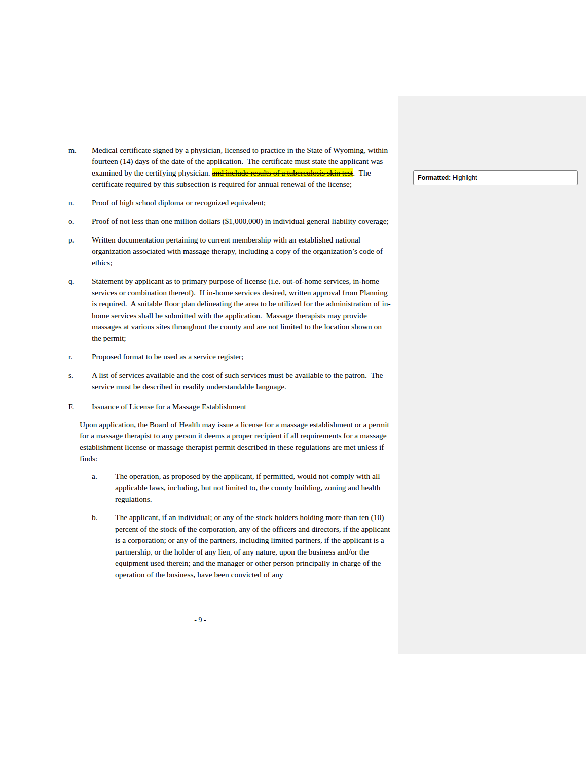Formatted: Highlight
m. Medical certificate signed by a physician, licensed to practice in the State of Wyoming, within fourteen (14) days of the date of the application. The certificate must state the applicant was examined by the certifying physician. and include results of a tuberculosis skin test. The certificate required by this subsection is required for annual renewal of the license;
n. Proof of high school diploma or recognized equivalent;
o. Proof of not less than one million dollars ($1,000,000) in individual general liability coverage;
p. Written documentation pertaining to current membership with an established national organization associated with massage therapy, including a copy of the organization’s code of ethics;
q. Statement by applicant as to primary purpose of license (i.e. out-of-home services, in-home services or combination thereof). If in-home services desired, written approval from Planning is required. A suitable floor plan delineating the area to be utilized for the administration of in-home services shall be submitted with the application. Massage therapists may provide massages at various sites throughout the county and are not limited to the location shown on the permit;
r. Proposed format to be used as a service register;
s. A list of services available and the cost of such services must be available to the patron. The service must be described in readily understandable language.
F. Issuance of License for a Massage Establishment
Upon application, the Board of Health may issue a license for a massage establishment or a permit for a massage therapist to any person it deems a proper recipient if all requirements for a massage establishment license or massage therapist permit described in these regulations are met unless if finds:
a. The operation, as proposed by the applicant, if permitted, would not comply with all applicable laws, including, but not limited to, the county building, zoning and health regulations.
b. The applicant, if an individual; or any of the stock holders holding more than ten (10) percent of the stock of the corporation, any of the officers and directors, if the applicant is a corporation; or any of the partners, including limited partners, if the applicant is a partnership, or the holder of any lien, of any nature, upon the business and/or the equipment used therein; and the manager or other person principally in charge of the operation of the business, have been convicted of any
- 9 -